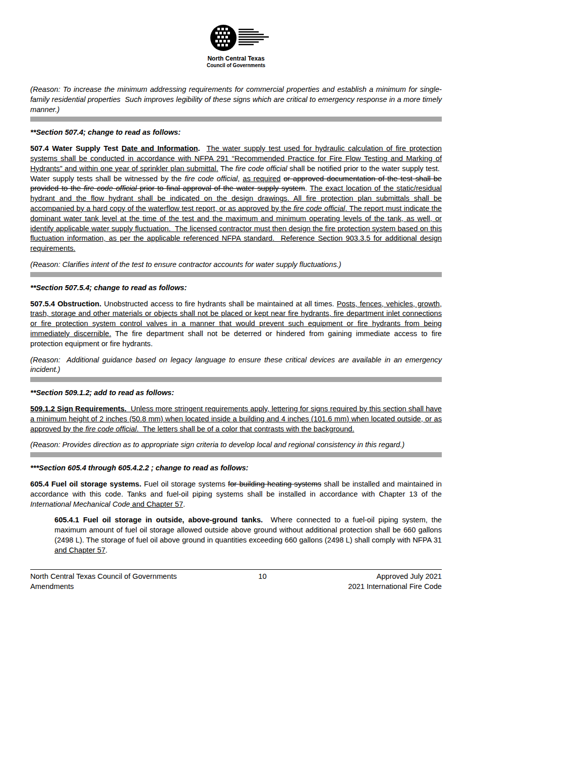North Central Texas Council of Governments
(Reason: To increase the minimum addressing requirements for commercial properties and establish a minimum for single-family residential properties Such improves legibility of these signs which are critical to emergency response in a more timely manner.)
**Section 507.4; change to read as follows:
507.4 Water Supply Test Date and Information. The water supply test used for hydraulic calculation of fire protection systems shall be conducted in accordance with NFPA 291 “Recommended Practice for Fire Flow Testing and Marking of Hydrants” and within one year of sprinkler plan submittal. The fire code official shall be notified prior to the water supply test. Water supply tests shall be witnessed by the fire code official, as required or approved documentation of the test shall be provided to the fire code official prior to final approval of the water supply system. The exact location of the static/residual hydrant and the flow hydrant shall be indicated on the design drawings. All fire protection plan submittals shall be accompanied by a hard copy of the waterflow test report, or as approved by the fire code official. The report must indicate the dominant water tank level at the time of the test and the maximum and minimum operating levels of the tank, as well, or identify applicable water supply fluctuation. The licensed contractor must then design the fire protection system based on this fluctuation information, as per the applicable referenced NFPA standard. Reference Section 903.3.5 for additional design requirements.
(Reason: Clarifies intent of the test to ensure contractor accounts for water supply fluctuations.)
**Section 507.5.4; change to read as follows:
507.5.4 Obstruction. Unobstructed access to fire hydrants shall be maintained at all times. Posts, fences, vehicles, growth, trash, storage and other materials or objects shall not be placed or kept near fire hydrants, fire department inlet connections or fire protection system control valves in a manner that would prevent such equipment or fire hydrants from being immediately discernible. The fire department shall not be deterred or hindered from gaining immediate access to fire protection equipment or fire hydrants.
(Reason: Additional guidance based on legacy language to ensure these critical devices are available in an emergency incident.)
**Section 509.1.2; add to read as follows:
509.1.2 Sign Requirements. Unless more stringent requirements apply, lettering for signs required by this section shall have a minimum height of 2 inches (50.8 mm) when located inside a building and 4 inches (101.6 mm) when located outside, or as approved by the fire code official. The letters shall be of a color that contrasts with the background.
(Reason: Provides direction as to appropriate sign criteria to develop local and regional consistency in this regard.)
***Section 605.4 through 605.4.2.2 ; change to read as follows:
605.4 Fuel oil storage systems. Fuel oil storage systems for building heating systems shall be installed and maintained in accordance with this code. Tanks and fuel-oil piping systems shall be installed in accordance with Chapter 13 of the International Mechanical Code and Chapter 57.
605.4.1 Fuel oil storage in outside, above-ground tanks. Where connected to a fuel-oil piping system, the maximum amount of fuel oil storage allowed outside above ground without additional protection shall be 660 gallons (2498 L). The storage of fuel oil above ground in quantities exceeding 660 gallons (2498 L) shall comply with NFPA 31 and Chapter 57.
North Central Texas Council of Governments
Amendments
10
Approved July 2021
2021 International Fire Code